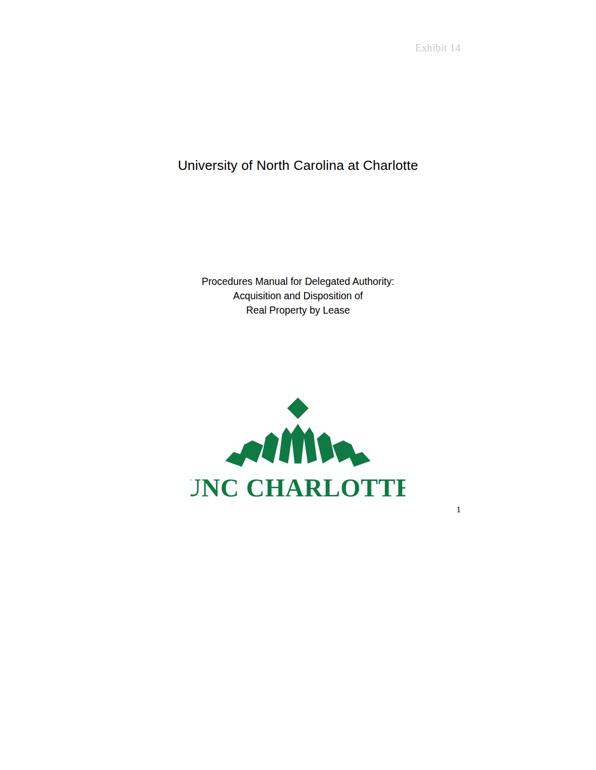Exhibit 14
University of North Carolina at Charlotte
Procedures Manual for Delegated Authority:
Acquisition and Disposition of
Real Property by Lease
UNC CHARLOTTE
1